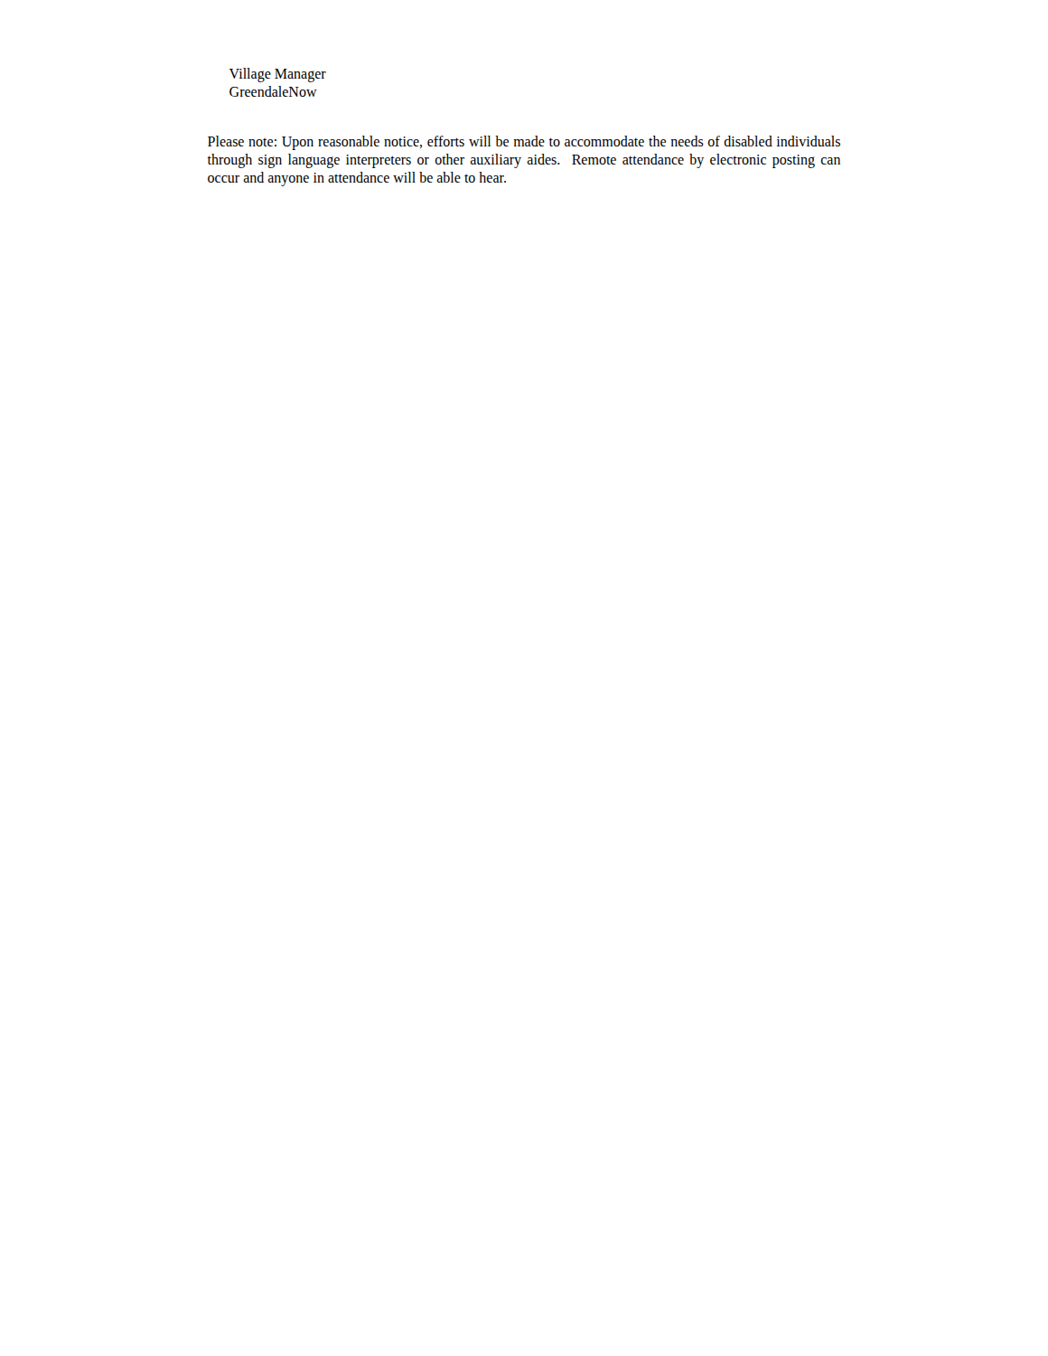Village Manager
GreendaleNow
Please note: Upon reasonable notice, efforts will be made to accommodate the needs of disabled individuals through sign language interpreters or other auxiliary aides. Remote attendance by electronic posting can occur and anyone in attendance will be able to hear.